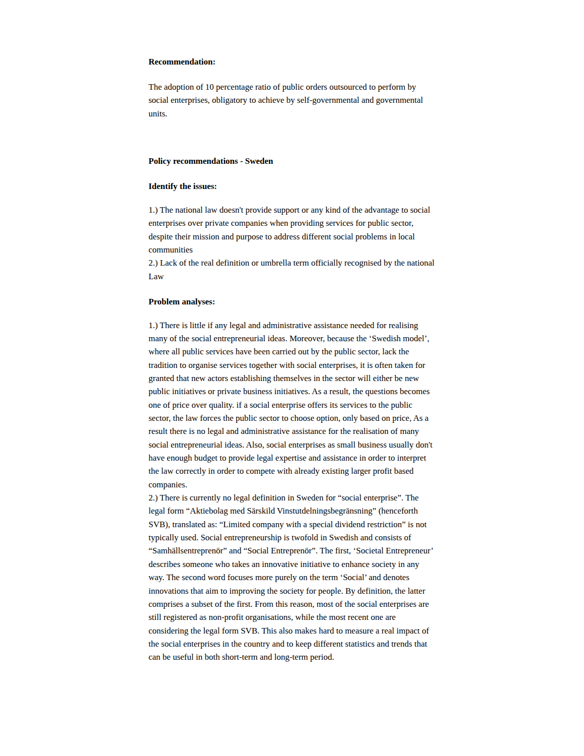Recommendation:
The adoption of 10 percentage ratio of public orders outsourced to perform by social enterprises, obligatory to achieve by self-governmental and governmental units.
Policy recommendations - Sweden
Identify the issues:
1.) The national law doesn't provide support or any kind of the advantage to social enterprises over private companies when providing services for public sector, despite their mission and purpose to address different social problems in local communities
2.) Lack of the real definition or umbrella term officially recognised by the national Law
Problem analyses:
1.) There is little if any legal and administrative assistance needed for realising many of the social entrepreneurial ideas. Moreover, because the ‘Swedish model’, where all public services have been carried out by the public sector, lack the tradition to organise services together with social enterprises, it is often taken for granted that new actors establishing themselves in the sector will either be new public initiatives or private business initiatives. As a result, the questions becomes one of price over quality. if a social enterprise offers its services to the public sector, the law forces the public sector to choose option, only based on price, As a result there is no legal and administrative assistance for the realisation of many social entrepreneurial ideas. Also, social enterprises as small business usually don't have enough budget to provide legal expertise and assistance in order to interpret the law correctly in order to compete with already existing larger profit based companies.
2.) There is currently no legal definition in Sweden for “social enterprise”. The legal form “Aktiebolag med Särskild Vinstutdelningsbegränsning” (henceforth SVB), translated as: “Limited company with a special dividend restriction” is not typically used. Social entrepreneurship is twofold in Swedish and consists of “Samhällsentreprenör” and “Social Entreprenör”. The first, ‘Societal Entrepreneur’ describes someone who takes an innovative initiative to enhance society in any way. The second word focuses more purely on the term ‘Social’ and denotes innovations that aim to improving the society for people. By definition, the latter comprises a subset of the first. From this reason, most of the social enterprises are still registered as non-profit organisations, while the most recent one are considering the legal form SVB. This also makes hard to measure a real impact of the social enterprises in the country and to keep different statistics and trends that can be useful in both short-term and long-term period.